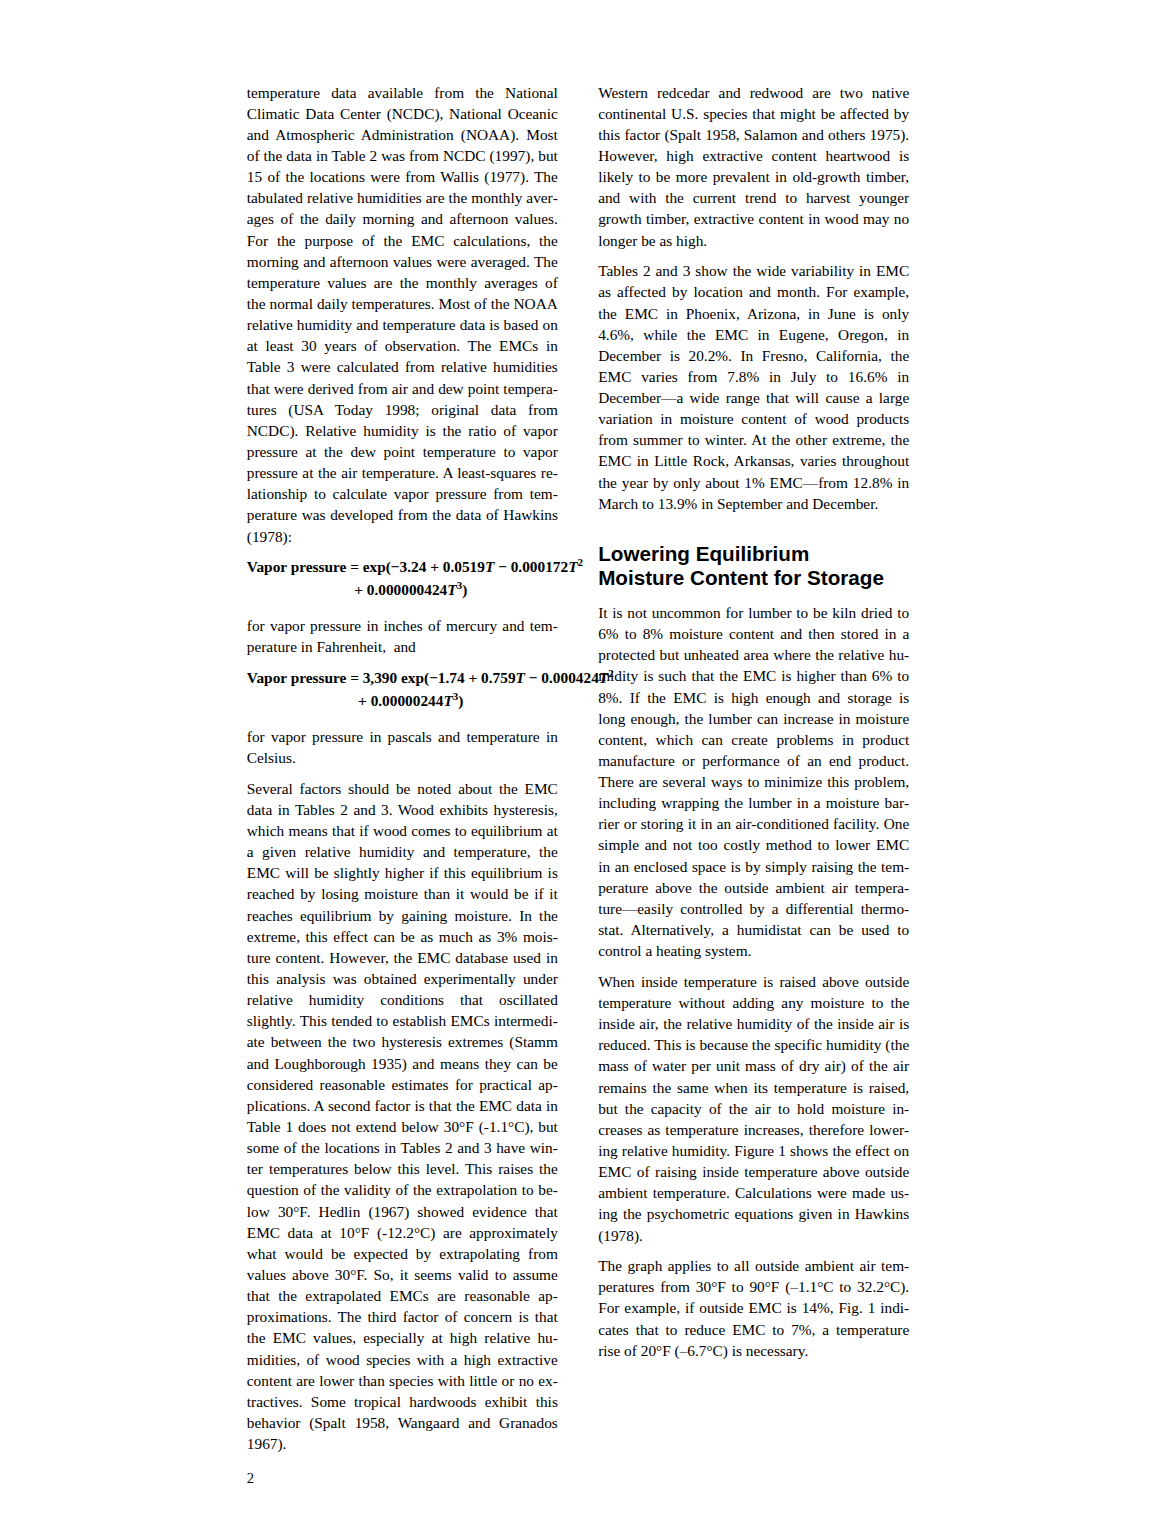temperature data available from the National Climatic Data Center (NCDC), National Oceanic and Atmospheric Administration (NOAA). Most of the data in Table 2 was from NCDC (1997), but 15 of the locations were from Wallis (1977). The tabulated relative humidities are the monthly averages of the daily morning and afternoon values. For the purpose of the EMC calculations, the morning and afternoon values were averaged. The temperature values are the monthly averages of the normal daily temperatures. Most of the NOAA relative humidity and temperature data is based on at least 30 years of observation. The EMCs in Table 3 were calculated from relative humidities that were derived from air and dew point temperatures (USA Today 1998; original data from NCDC). Relative humidity is the ratio of vapor pressure at the dew point temperature to vapor pressure at the air temperature. A least-squares relationship to calculate vapor pressure from temperature was developed from the data of Hawkins (1978):
Vapor pressure = exp(−3.24 + 0.0519T − 0.000172T2 + 0.000000424T3)
for vapor pressure in inches of mercury and temperature in Fahrenheit, and
Vapor pressure = 3,390 exp(−1.74 + 0.759T − 0.000424T2 + 0.00000244T3)
for vapor pressure in pascals and temperature in Celsius.
Several factors should be noted about the EMC data in Tables 2 and 3. Wood exhibits hysteresis, which means that if wood comes to equilibrium at a given relative humidity and temperature, the EMC will be slightly higher if this equilibrium is reached by losing moisture than it would be if it reaches equilibrium by gaining moisture. In the extreme, this effect can be as much as 3% moisture content. However, the EMC database used in this analysis was obtained experimentally under relative humidity conditions that oscillated slightly. This tended to establish EMCs intermediate between the two hysteresis extremes (Stamm and Loughborough 1935) and means they can be considered reasonable estimates for practical applications. A second factor is that the EMC data in Table 1 does not extend below 30°F (-1.1°C), but some of the locations in Tables 2 and 3 have winter temperatures below this level. This raises the question of the validity of the extrapolation to below 30°F. Hedlin (1967) showed evidence that EMC data at 10°F (-12.2°C) are approximately what would be expected by extrapolating from values above 30°F. So, it seems valid to assume that the extrapolated EMCs are reasonable approximations. The third factor of concern is that the EMC values, especially at high relative humidities, of wood species with a high extractive content are lower than species with little or no extractives. Some tropical hardwoods exhibit this behavior (Spalt 1958, Wangaard and Granados 1967).
Western redcedar and redwood are two native continental U.S. species that might be affected by this factor (Spalt 1958, Salamon and others 1975). However, high extractive content heartwood is likely to be more prevalent in old-growth timber, and with the current trend to harvest younger growth timber, extractive content in wood may no longer be as high.
Tables 2 and 3 show the wide variability in EMC as affected by location and month. For example, the EMC in Phoenix, Arizona, in June is only 4.6%, while the EMC in Eugene, Oregon, in December is 20.2%. In Fresno, California, the EMC varies from 7.8% in July to 16.6% in December—a wide range that will cause a large variation in moisture content of wood products from summer to winter. At the other extreme, the EMC in Little Rock, Arkansas, varies throughout the year by only about 1% EMC—from 12.8% in March to 13.9% in September and December.
Lowering Equilibrium
Moisture Content for Storage
It is not uncommon for lumber to be kiln dried to 6% to 8% moisture content and then stored in a protected but unheated area where the relative humidity is such that the EMC is higher than 6% to 8%. If the EMC is high enough and storage is long enough, the lumber can increase in moisture content, which can create problems in product manufacture or performance of an end product. There are several ways to minimize this problem, including wrapping the lumber in a moisture barrier or storing it in an air-conditioned facility. One simple and not too costly method to lower EMC in an enclosed space is by simply raising the temperature above the outside ambient air temperature—easily controlled by a differential thermostat. Alternatively, a humidistat can be used to control a heating system.
When inside temperature is raised above outside temperature without adding any moisture to the inside air, the relative humidity of the inside air is reduced. This is because the specific humidity (the mass of water per unit mass of dry air) of the air remains the same when its temperature is raised, but the capacity of the air to hold moisture increases as temperature increases, therefore lowering relative humidity. Figure 1 shows the effect on EMC of raising inside temperature above outside ambient temperature. Calculations were made using the psychometric equations given in Hawkins (1978).
The graph applies to all outside ambient air temperatures from 30°F to 90°F (–1.1°C to 32.2°C). For example, if outside EMC is 14%, Fig. 1 indicates that to reduce EMC to 7%, a temperature rise of 20°F (–6.7°C) is necessary.
2